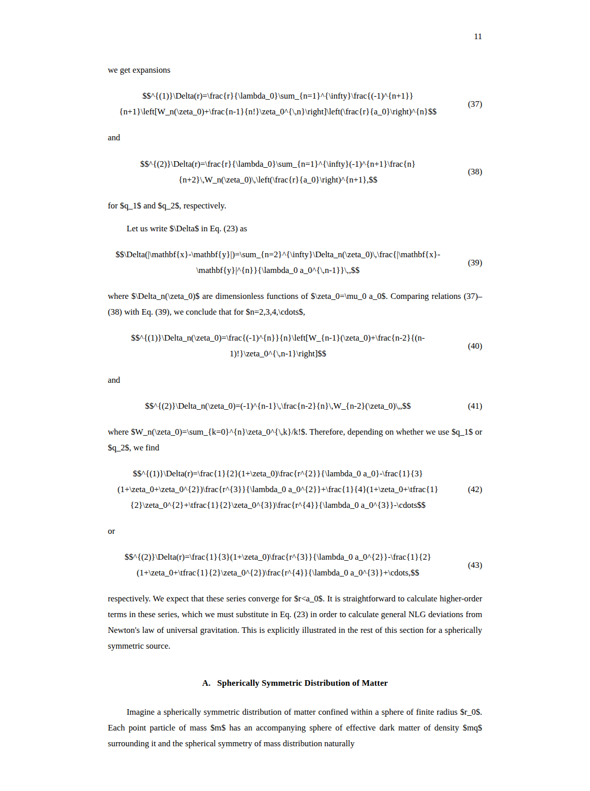11
we get expansions
$$^{(1)}\Delta(r)=\frac{r}{\lambda_0}\sum_{n=1}^{\infty}\frac{(-1)^{n+1}}{n+1}\left[W_n(\zeta_0)+\frac{n-1}{n!}\zeta_0^{\,n}\right]\left(\frac{r}{a_0}\right)^{n}$$
(37)
and
$$^{(2)}\Delta(r)=\frac{r}{\lambda_0}\sum_{n=1}^{\infty}(-1)^{n+1}\frac{n}{n+2}\,W_n(\zeta_0)\,\left(\frac{r}{a_0}\right)^{n+1},$$
(38)
for $q_1$ and $q_2$, respectively.
Let us write $\Delta$ in Eq. (23) as
$$\Delta(|\mathbf{x}-\mathbf{y}|)=\sum_{n=2}^{\infty}\Delta_n(\zeta_0)\,\frac{|\mathbf{x}-\mathbf{y}|^{n}}{\lambda_0 a_0^{\,n-1}}\,,$$
(39)
where $\Delta_n(\zeta_0)$ are dimensionless functions of $\zeta_0=\mu_0 a_0$. Comparing relations (37)–(38) with Eq. (39), we conclude that for $n=2,3,4,\cdots$,
$$^{(1)}\Delta_n(\zeta_0)=\frac{(-1)^{n}}{n}\left[W_{n-1}(\zeta_0)+\frac{n-2}{(n-1)!}\zeta_0^{\,n-1}\right]$$
(40)
and
$$^{(2)}\Delta_n(\zeta_0)=(-1)^{n-1}\,\frac{n-2}{n}\,W_{n-2}(\zeta_0)\,,$$
(41)
where $W_n(\zeta_0)=\sum_{k=0}^{n}\zeta_0^{\,k}/k!$. Therefore, depending on whether we use $q_1$ or $q_2$, we find
$$^{(1)}\Delta(r)=\frac{1}{2}(1+\zeta_0)\frac{r^{2}}{\lambda_0 a_0}-\frac{1}{3}(1+\zeta_0+\zeta_0^{2})\frac{r^{3}}{\lambda_0 a_0^{2}}+\frac{1}{4}(1+\zeta_0+\tfrac{1}{2}\zeta_0^{2}+\tfrac{1}{2}\zeta_0^{3})\frac{r^{4}}{\lambda_0 a_0^{3}}-\cdots$$
(42)
or
$$^{(2)}\Delta(r)=\frac{1}{3}(1+\zeta_0)\frac{r^{3}}{\lambda_0 a_0^{2}}-\frac{1}{2}(1+\zeta_0+\tfrac{1}{2}\zeta_0^{2})\frac{r^{4}}{\lambda_0 a_0^{3}}+\cdots,$$
(43)
respectively. We expect that these series converge for $r<a_0$. It is straightforward to calculate higher-order terms in these series, which we must substitute in Eq. (23) in order to calculate general NLG deviations from Newton's law of universal gravitation. This is explicitly illustrated in the rest of this section for a spherically symmetric source.
A. Spherically Symmetric Distribution of Matter
Imagine a spherically symmetric distribution of matter confined within a sphere of finite radius $r_0$. Each point particle of mass $m$ has an accompanying sphere of effective dark matter of density $mq$ surrounding it and the spherical symmetry of mass distribution naturally